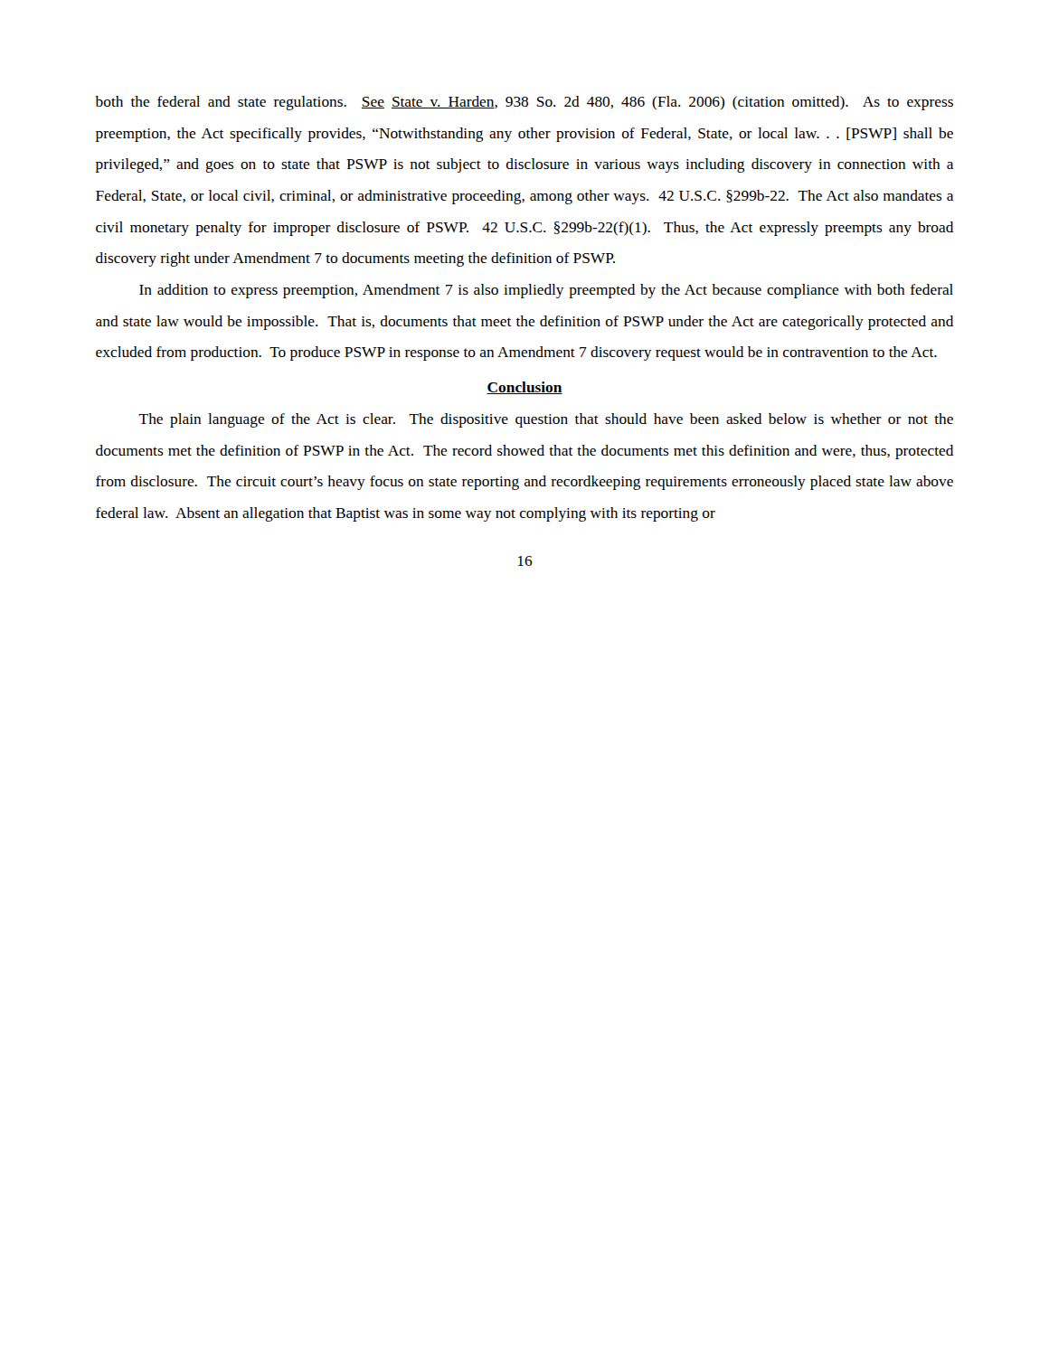both the federal and state regulations. See State v. Harden, 938 So. 2d 480, 486 (Fla. 2006) (citation omitted). As to express preemption, the Act specifically provides, “Notwithstanding any other provision of Federal, State, or local law. . . [PSWP] shall be privileged,” and goes on to state that PSWP is not subject to disclosure in various ways including discovery in connection with a Federal, State, or local civil, criminal, or administrative proceeding, among other ways. 42 U.S.C. §299b-22. The Act also mandates a civil monetary penalty for improper disclosure of PSWP. 42 U.S.C. §299b-22(f)(1). Thus, the Act expressly preempts any broad discovery right under Amendment 7 to documents meeting the definition of PSWP.
In addition to express preemption, Amendment 7 is also impliedly preempted by the Act because compliance with both federal and state law would be impossible. That is, documents that meet the definition of PSWP under the Act are categorically protected and excluded from production. To produce PSWP in response to an Amendment 7 discovery request would be in contravention to the Act.
Conclusion
The plain language of the Act is clear. The dispositive question that should have been asked below is whether or not the documents met the definition of PSWP in the Act. The record showed that the documents met this definition and were, thus, protected from disclosure. The circuit court’s heavy focus on state reporting and recordkeeping requirements erroneously placed state law above federal law. Absent an allegation that Baptist was in some way not complying with its reporting or
16